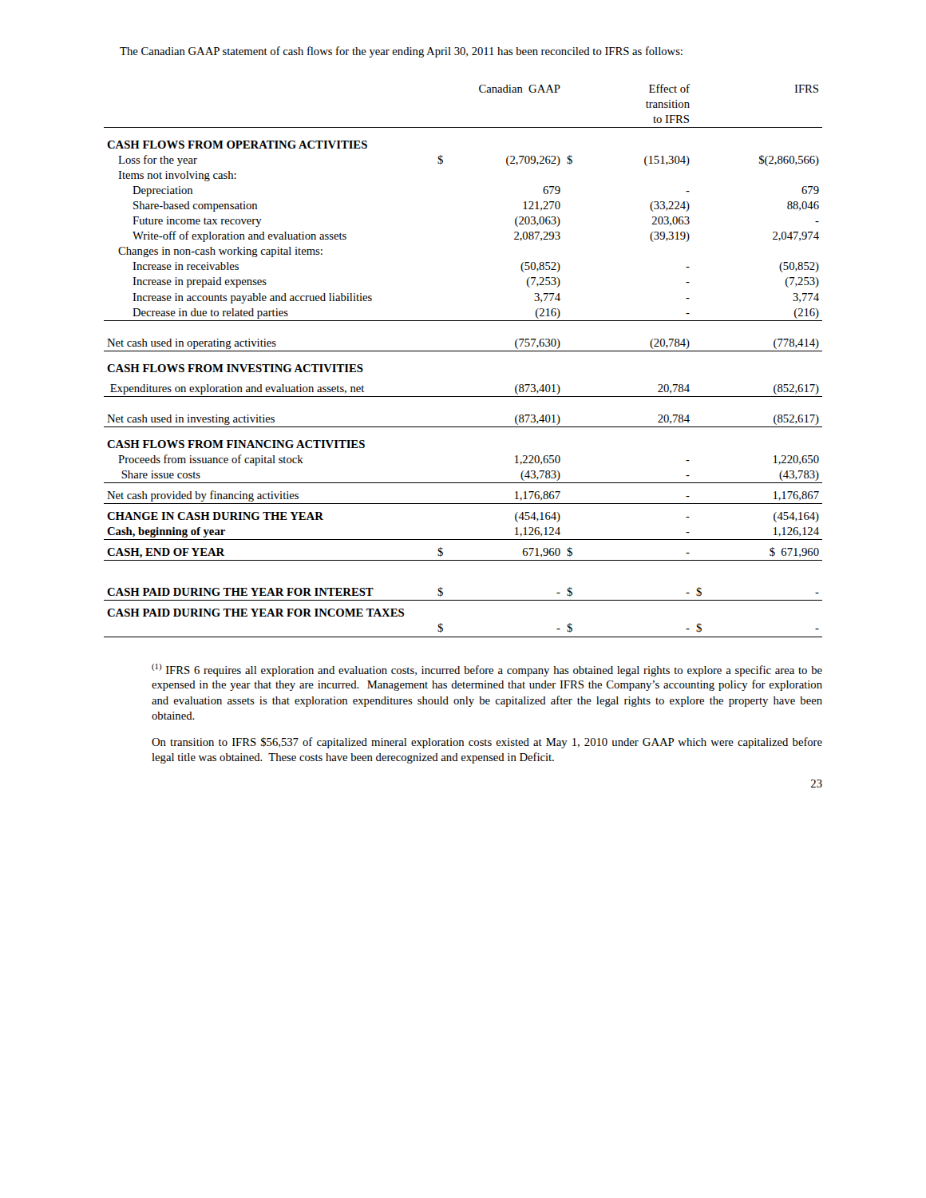The Canadian GAAP statement of cash flows for the year ending April 30, 2011 has been reconciled to IFRS as follows:
| | Canadian GAAP | Effect of | IFRS |
| | | transition | |
| | | to IFRS | |
| CASH FLOWS FROM OPERATING ACTIVITIES | | | |
| Loss for the year | $ | (2,709,262) | $ | (151,304) | | $(2,860,566) |
| Items not involving cash: | | | |
| Depreciation | | 679 | | - | | 679 |
| Share-based compensation | | 121,270 | | (33,224) | | 88,046 |
| Future income tax recovery | | (203,063) | | 203,063 | | - |
| Write-off of exploration and evaluation assets | | 2,087,293 | | (39,319) | | 2,047,974 |
| Changes in non-cash working capital items: | | | |
| Increase in receivables | | (50,852) | | - | | (50,852) |
| Increase in prepaid expenses | | (7,253) | | - | | (7,253) |
| Increase in accounts payable and accrued liabilities | | 3,774 | | - | | 3,774 |
| Decrease in due to related parties | | (216) | | - | | (216) |
| Net cash used in operating activities | | (757,630) | | (20,784) | | (778,414) |
| CASH FLOWS FROM INVESTING ACTIVITIES | | | |
| Expenditures on exploration and evaluation assets, net | | (873,401) | | 20,784 | | (852,617) |
| Net cash used in investing activities | | (873,401) | | 20,784 | | (852,617) |
| CASH FLOWS FROM FINANCING ACTIVITIES | | | |
| Proceeds from issuance of capital stock | | 1,220,650 | | - | | 1,220,650 |
| Share issue costs | | (43,783) | | - | | (43,783) |
| Net cash provided by financing activities | | 1,176,867 | | - | | 1,176,867 |
| CHANGE IN CASH DURING THE YEAR | | (454,164) | | - | | (454,164) |
| Cash, beginning of year | | 1,126,124 | | - | | 1,126,124 |
| CASH, END OF YEAR | $ | 671,960 | $ | - | | $ 671,960 |
| CASH PAID DURING THE YEAR FOR INTEREST | $ | - | $ | - | $ | - |
| CASH PAID DURING THE YEAR FOR INCOME TAXES | | | | | | |
| | $ | - | $ | - | $ | - |
(1) IFRS 6 requires all exploration and evaluation costs, incurred before a company has obtained legal rights to explore a specific area to be expensed in the year that they are incurred. Management has determined that under IFRS the Company’s accounting policy for exploration and evaluation assets is that exploration expenditures should only be capitalized after the legal rights to explore the property have been obtained.
On transition to IFRS $56,537 of capitalized mineral exploration costs existed at May 1, 2010 under GAAP which were capitalized before legal title was obtained. These costs have been derecognized and expensed in Deficit.
23